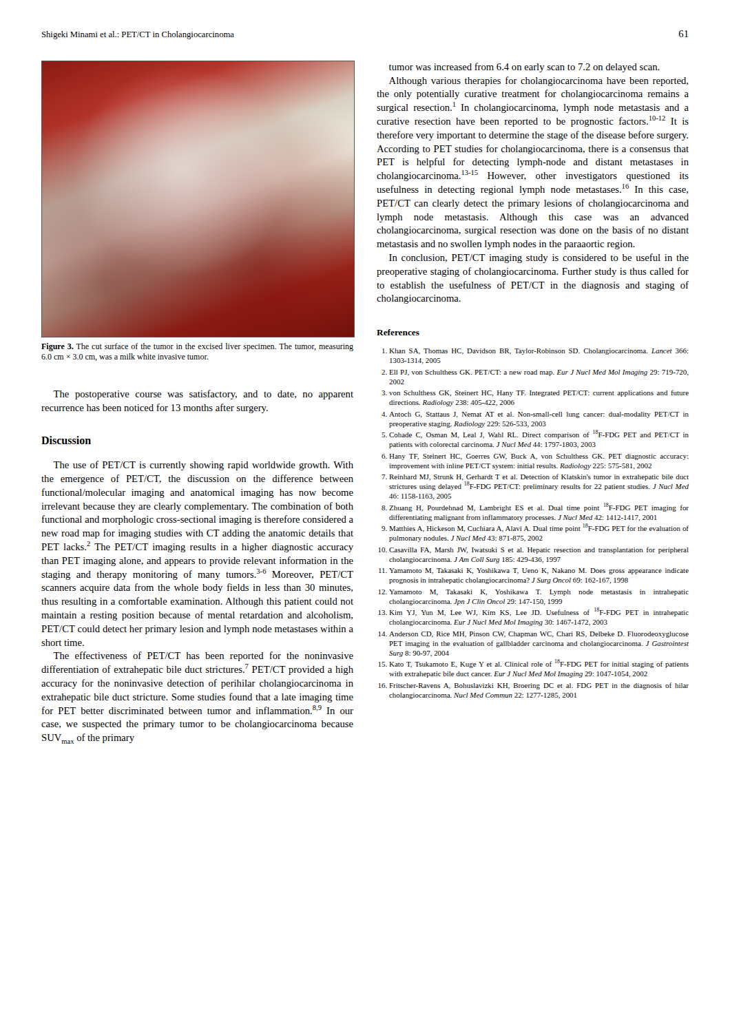Shigeki Minami et al.: PET/CT in Cholangiocarcinoma 61
Figure 3. The cut surface of the tumor in the excised liver specimen. The tumor, measuring 6.0 cm × 3.0 cm, was a milk white invasive tumor.
The postoperative course was satisfactory, and to date, no apparent recurrence has been noticed for 13 months after surgery.
Discussion
The use of PET/CT is currently showing rapid worldwide growth. With the emergence of PET/CT, the discussion on the difference between functional/molecular imaging and anatomical imaging has now become irrelevant because they are clearly complementary. The combination of both functional and morphologic cross-sectional imaging is therefore considered a new road map for imaging studies with CT adding the anatomic details that PET lacks.2 The PET/CT imaging results in a higher diagnostic accuracy than PET imaging alone, and appears to provide relevant information in the staging and therapy monitoring of many tumors.3-6 Moreover, PET/CT scanners acquire data from the whole body fields in less than 30 minutes, thus resulting in a comfortable examination. Although this patient could not maintain a resting position because of mental retardation and alcoholism, PET/CT could detect her primary lesion and lymph node metastases within a short time.
The effectiveness of PET/CT has been reported for the noninvasive differentiation of extrahepatic bile duct strictures.7 PET/CT provided a high accuracy for the noninvasive detection of perihilar cholangiocarcinoma in extrahepatic bile duct stricture. Some studies found that a late imaging time for PET better discriminated between tumor and inflammation.8,9 In our case, we suspected the primary tumor to be cholangiocarcinoma because SUVmax of the primary
tumor was increased from 6.4 on early scan to 7.2 on delayed scan.
Although various therapies for cholangiocarcinoma have been reported, the only potentially curative treatment for cholangiocarcinoma remains a surgical resection.1 In cholangiocarcinoma, lymph node metastasis and a curative resection have been reported to be prognostic factors.10-12 It is therefore very important to determine the stage of the disease before surgery. According to PET studies for cholangiocarcinoma, there is a consensus that PET is helpful for detecting lymph-node and distant metastases in cholangiocarcinoma.13-15 However, other investigators questioned its usefulness in detecting regional lymph node metastases.16 In this case, PET/CT can clearly detect the primary lesions of cholangiocarcinoma and lymph node metastasis. Although this case was an advanced cholangiocarcinoma, surgical resection was done on the basis of no distant metastasis and no swollen lymph nodes in the paraaortic region.
In conclusion, PET/CT imaging study is considered to be useful in the preoperative staging of cholangiocarcinoma. Further study is thus called for to establish the usefulness of PET/CT in the diagnosis and staging of cholangiocarcinoma.
References
Khan SA, Thomas HC, Davidson BR, Taylor-Robinson SD. Cholangiocarcinoma. Lancet 366: 1303-1314, 2005
Ell PJ, von Schulthess GK. PET/CT: a new road map. Eur J Nucl Med Mol Imaging 29: 719-720, 2002
von Schulthess GK, Steinert HC, Hany TF. Integrated PET/CT: current applications and future directions. Radiology 238: 405-422, 2006
Antoch G, Stattaus J, Nemat AT et al. Non-small-cell lung cancer: dual-modality PET/CT in preoperative staging. Radiology 229: 526-533, 2003
Cohade C, Osman M, Leal J, Wahl RL. Direct comparison of 18F-FDG PET and PET/CT in patients with colorectal carcinoma. J Nucl Med 44: 1797-1803, 2003
Hany TF, Steinert HC, Goerres GW, Buck A, von Schulthess GK. PET diagnostic accuracy: improvement with inline PET/CT system: initial results. Radiology 225: 575-581, 2002
Reinhard MJ, Strunk H, Gerhardt T et al. Detection of Klatskin's tumor in extrahepatic bile duct strictures using delayed 18F-FDG PET/CT: preliminary results for 22 patient studies. J Nucl Med 46: 1158-1163, 2005
Zhuang H, Pourdehnad M, Lambright ES et al. Dual time point 18F-FDG PET imaging for differentiating malignant from inflammatory processes. J Nucl Med 42: 1412-1417, 2001
Matthies A, Hickeson M, Cuchiara A, Alavi A. Dual time point 18F-FDG PET for the evaluation of pulmonary nodules. J Nucl Med 43: 871-875, 2002
Casavilla FA, Marsh JW, Iwatsuki S et al. Hepatic resection and transplantation for peripheral cholangiocarcinoma. J Am Coll Surg 185: 429-436, 1997
Yamamoto M, Takasaki K, Yoshikawa T, Ueno K, Nakano M. Does gross appearance indicate prognosis in intrahepatic cholangiocarcinoma? J Surg Oncol 69: 162-167, 1998
Yamamoto M, Takasaki K, Yoshikawa T. Lymph node metastasis in intrahepatic cholangiocarcinoma. Jpn J Clin Oncol 29: 147-150, 1999
Kim YJ, Yun M, Lee WJ, Kim KS, Lee JD. Usefulness of 18F-FDG PET in intrahepatic cholangiocarcinoma. Eur J Nucl Med Mol Imaging 30: 1467-1472, 2003
Anderson CD, Rice MH, Pinson CW, Chapman WC, Chari RS, Delbeke D. Fluorodeoxyglucose PET imaging in the evaluation of gallbladder carcinoma and cholangiocarcinoma. J Gastrointest Surg 8: 90-97, 2004
Kato T, Tsukamoto E, Kuge Y et al. Clinical role of 18F-FDG PET for initial staging of patients with extrahepatic bile duct cancer. Eur J Nucl Med Mol Imaging 29: 1047-1054, 2002
Fritscher-Ravens A, Bohuslavizki KH, Broering DC et al. FDG PET in the diagnosis of hilar cholangiocarcinoma. Nucl Med Commun 22: 1277-1285, 2001